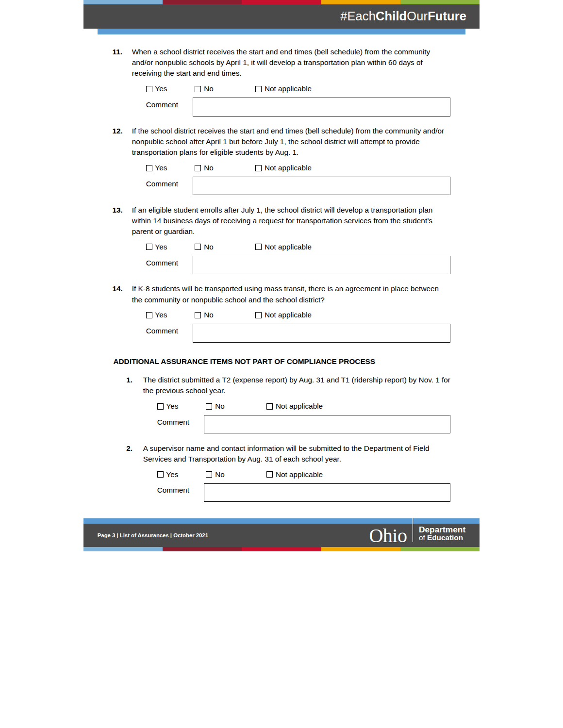#EachChild OurFuture
11.
When a school district receives the start and end times (bell schedule) from the community and/or nonpublic schools by April 1, it will develop a transportation plan within 60 days of receiving the start and end times.
Yes No Not applicable
Comment
12.
If the school district receives the start and end times (bell schedule) from the community and/or nonpublic school after April 1 but before July 1, the school district will attempt to provide transportation plans for eligible students by Aug. 1.
Yes No Not applicable
Comment
13.
If an eligible student enrolls after July 1, the school district will develop a transportation plan within 14 business days of receiving a request for transportation services from the student’s parent or guardian.
Yes No Not applicable
Comment
14.
If K-8 students will be transported using mass transit, there is an agreement in place between the community or nonpublic school and the school district?
Yes No Not applicable
Comment
ADDITIONAL ASSURANCE ITEMS NOT PART OF COMPLIANCE PROCESS
1.
The district submitted a T2 (expense report) by Aug. 31 and T1 (ridership report) by Nov. 1 for the previous school year.
Yes No Not applicable
Comment
2.
A supervisor name and contact information will be submitted to the Department of Field Services and Transportation by Aug. 31 of each school year.
Yes No Not applicable
Comment
Page 3 | List of Assurances | October 2021
Ohio
Department of Education